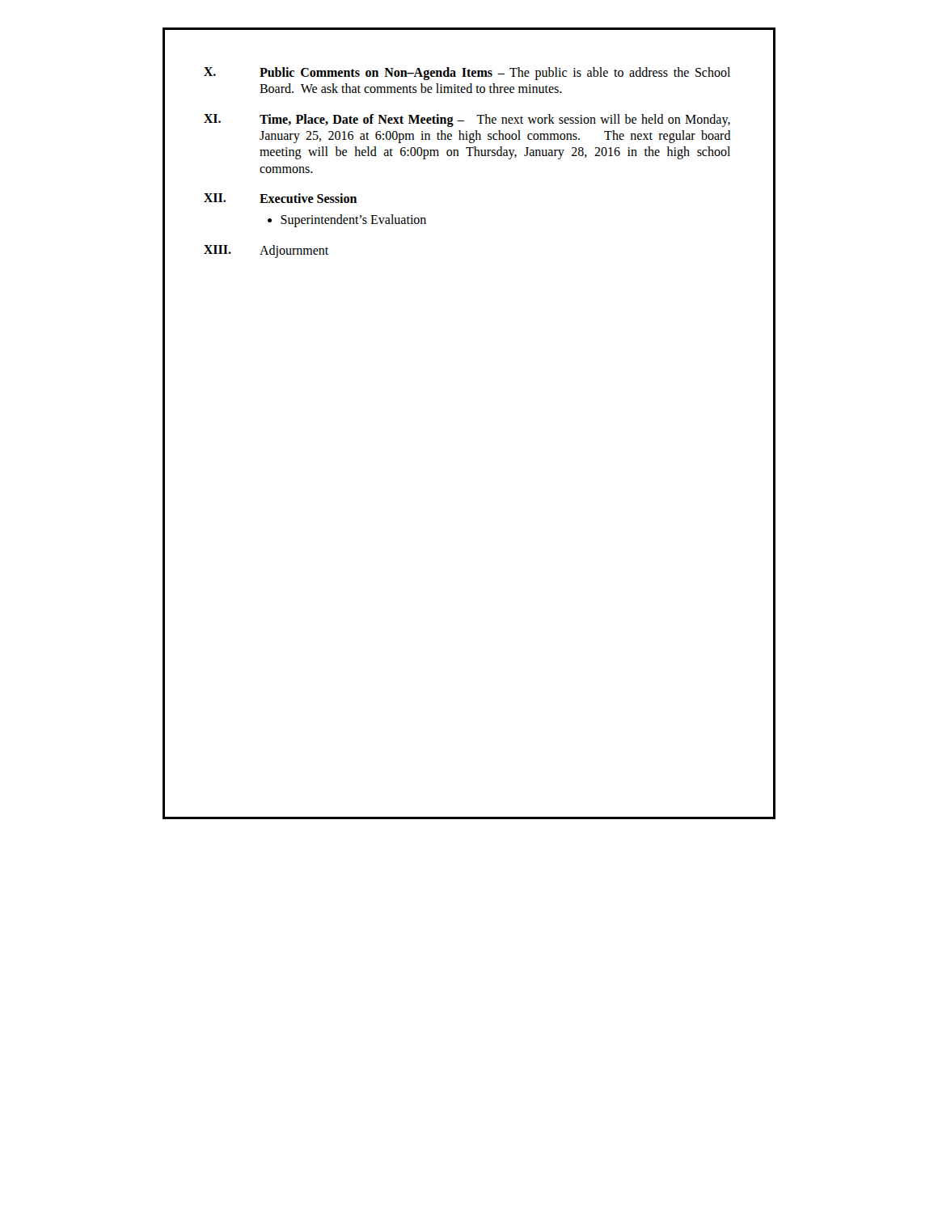| X. | Public Comments on Non–Agenda Items – The public is able to address the School Board. We ask that comments be limited to three minutes. |
| XI. | Time, Place, Date of Next Meeting – The next work session will be held on Monday, January 25, 2016 at 6:00pm in the high school commons. The next regular board meeting will be held at 6:00pm on Thursday, January 28, 2016 in the high school commons. |
| XII. | Executive Session Superintendent’s Evaluation |
| XIII. | Adjournment |